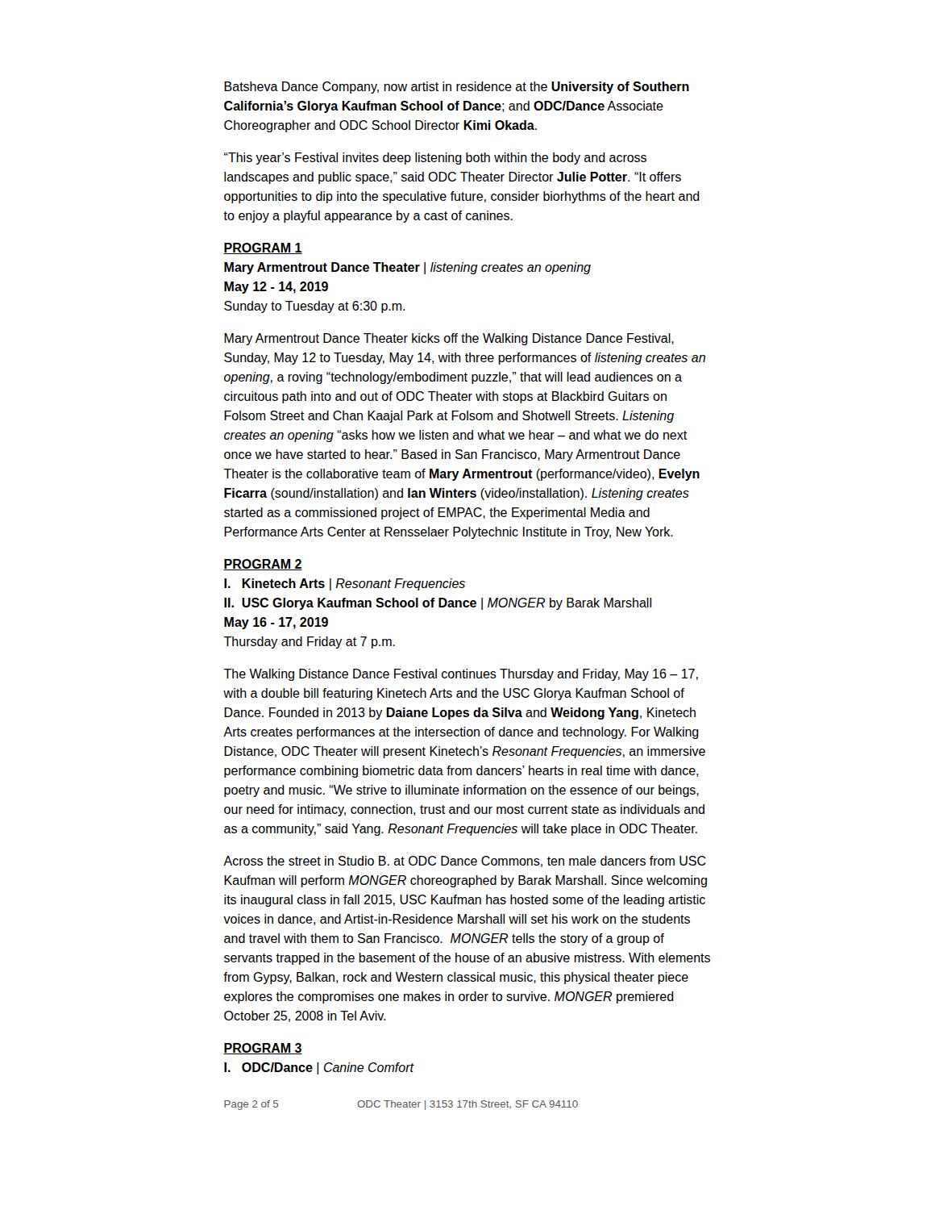Batsheva Dance Company, now artist in residence at the University of Southern California’s Glorya Kaufman School of Dance; and ODC/Dance Associate Choreographer and ODC School Director Kimi Okada.
“This year’s Festival invites deep listening both within the body and across landscapes and public space,” said ODC Theater Director Julie Potter. “It offers opportunities to dip into the speculative future, consider biorhythms of the heart and to enjoy a playful appearance by a cast of canines.
PROGRAM 1
Mary Armentrout Dance Theater | listening creates an opening
May 12 - 14, 2019
Sunday to Tuesday at 6:30 p.m.
Mary Armentrout Dance Theater kicks off the Walking Distance Dance Festival, Sunday, May 12 to Tuesday, May 14, with three performances of listening creates an opening, a roving “technology/embodiment puzzle,” that will lead audiences on a circuitous path into and out of ODC Theater with stops at Blackbird Guitars on Folsom Street and Chan Kaajal Park at Folsom and Shotwell Streets. Listening creates an opening “asks how we listen and what we hear – and what we do next once we have started to hear.” Based in San Francisco, Mary Armentrout Dance Theater is the collaborative team of Mary Armentrout (performance/video), Evelyn Ficarra (sound/installation) and Ian Winters (video/installation). Listening creates started as a commissioned project of EMPAC, the Experimental Media and Performance Arts Center at Rensselaer Polytechnic Institute in Troy, New York.
PROGRAM 2
I. Kinetech Arts | Resonant Frequencies
II. USC Glorya Kaufman School of Dance | MONGER by Barak Marshall
May 16 - 17, 2019
Thursday and Friday at 7 p.m.
The Walking Distance Dance Festival continues Thursday and Friday, May 16 – 17, with a double bill featuring Kinetech Arts and the USC Glorya Kaufman School of Dance. Founded in 2013 by Daiane Lopes da Silva and Weidong Yang, Kinetech Arts creates performances at the intersection of dance and technology. For Walking Distance, ODC Theater will present Kinetech’s Resonant Frequencies, an immersive performance combining biometric data from dancers’ hearts in real time with dance, poetry and music. “We strive to illuminate information on the essence of our beings, our need for intimacy, connection, trust and our most current state as individuals and as a community,” said Yang. Resonant Frequencies will take place in ODC Theater.
Across the street in Studio B. at ODC Dance Commons, ten male dancers from USC Kaufman will perform MONGER choreographed by Barak Marshall. Since welcoming its inaugural class in fall 2015, USC Kaufman has hosted some of the leading artistic voices in dance, and Artist-in-Residence Marshall will set his work on the students and travel with them to San Francisco. MONGER tells the story of a group of servants trapped in the basement of the house of an abusive mistress. With elements from Gypsy, Balkan, rock and Western classical music, this physical theater piece explores the compromises one makes in order to survive. MONGER premiered October 25, 2008 in Tel Aviv.
PROGRAM 3
I. ODC/Dance | Canine Comfort
Page 2 of 5
ODC Theater | 3153 17th Street, SF CA 94110